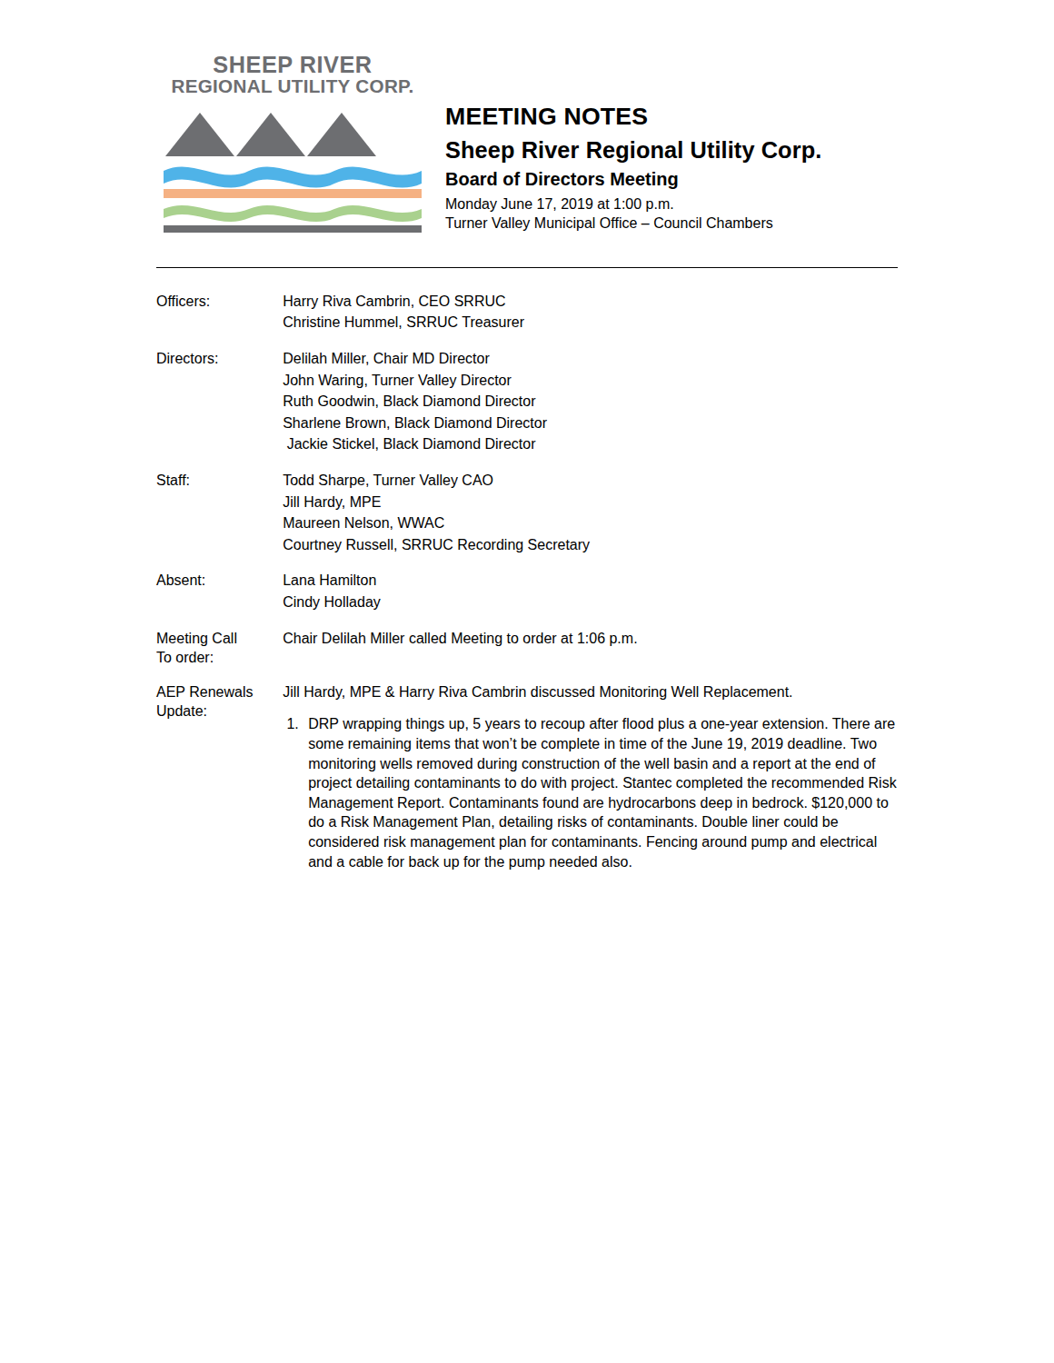SHEEP RIVER REGIONAL UTILITY CORP.
MEETING NOTES
Sheep River Regional Utility Corp.
Board of Directors Meeting
Monday June 17, 2019 at 1:00 p.m.
Turner Valley Municipal Office – Council Chambers
| Officers: | Harry Riva Cambrin, CEO SRRUC Christine Hummel, SRRUC Treasurer |
| Directors: | Delilah Miller, Chair MD Director John Waring, Turner Valley Director Ruth Goodwin, Black Diamond Director Sharlene Brown, Black Diamond Director Jackie Stickel, Black Diamond Director |
| Staff: | Todd Sharpe, Turner Valley CAO Jill Hardy, MPE Maureen Nelson, WWAC Courtney Russell, SRRUC Recording Secretary |
| Absent: | Lana Hamilton Cindy Holladay |
| Meeting Call To order: | Chair Delilah Miller called Meeting to order at 1:06 p.m. |
| AEP Renewals Update: | Jill Hardy, MPE & Harry Riva Cambrin discussed Monitoring Well Replacement. DRP wrapping things up, 5 years to recoup after flood plus a one-year extension. There are some remaining items that won’t be complete in time of the June 19, 2019 deadline. Two monitoring wells removed during construction of the well basin and a report at the end of project detailing contaminants to do with project. Stantec completed the recommended Risk Management Report. Contaminants found are hydrocarbons deep in bedrock. $120,000 to do a Risk Management Plan, detailing risks of contaminants. Double liner could be considered risk management plan for contaminants. Fencing around pump and electrical and a cable for back up for the pump needed also. |